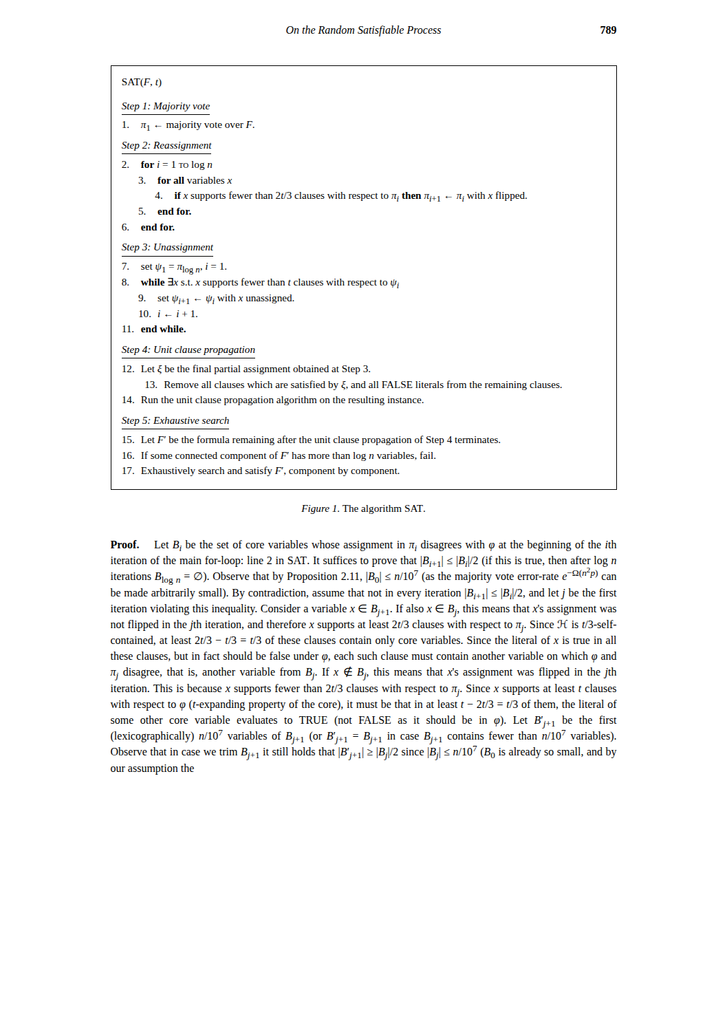On the Random Satisfiable Process 789
SAT(F, t)
Step 1: Majority vote
1. π1 ← majority vote over F.
Step 2: Reassignment
2. for i = 1 to log n
3. for all variables x
4. if x supports fewer than 2t/3 clauses with respect to πi then πi+1 ← πi with x flipped.
5. end for.
6. end for.
Step 3: Unassignment
7. set ψ1 = πlog n, i = 1.
8. while ∃x s.t. x supports fewer than t clauses with respect to ψi
9. set ψi+1 ← ψi with x unassigned.
10. i ← i + 1.
11. end while.
Step 4: Unit clause propagation
12. Let ξ be the final partial assignment obtained at Step 3.
13. Remove all clauses which are satisfied by ξ, and all FALSE literals from the remaining clauses.
14. Run the unit clause propagation algorithm on the resulting instance.
Step 5: Exhaustive search
15. Let F′ be the formula remaining after the unit clause propagation of Step 4 terminates.
16. If some connected component of F′ has more than log n variables, fail.
17. Exhaustively search and satisfy F′, component by component.
Figure 1. The algorithm SAT.
Proof. Let Bi be the set of core variables whose assignment in πi disagrees with φ at the beginning of the ith iteration of the main for-loop: line 2 in SAT. It suffices to prove that |Bi+1| ≤ |Bi|/2 (if this is true, then after log n iterations Blog n = ∅). Observe that by Proposition 2.11, |B0| ≤ n/107 (as the majority vote error-rate e−Ω(n2p) can be made arbitrarily small). By contradiction, assume that not in every iteration |Bi+1| ≤ |Bi|/2, and let j be the first iteration violating this inequality. Consider a variable x ∈ Bj+1. If also x ∈ Bj, this means that x's assignment was not flipped in the jth iteration, and therefore x supports at least 2t/3 clauses with respect to πj. Since ℋ is t/3-self-contained, at least 2t/3 − t/3 = t/3 of these clauses contain only core variables. Since the literal of x is true in all these clauses, but in fact should be false under φ, each such clause must contain another variable on which φ and πj disagree, that is, another variable from Bj. If x ∉ Bj, this means that x's assignment was flipped in the jth iteration. This is because x supports fewer than 2t/3 clauses with respect to πj. Since x supports at least t clauses with respect to φ (t-expanding property of the core), it must be that in at least t − 2t/3 = t/3 of them, the literal of some other core variable evaluates to TRUE (not FALSE as it should be in φ). Let B′j+1 be the first (lexicographically) n/107 variables of Bj+1 (or B′j+1 = Bj+1 in case Bj+1 contains fewer than n/107 variables). Observe that in case we trim Bj+1 it still holds that |B′j+1| ≥ |Bj|/2 since |Bj| ≤ n/107 (B0 is already so small, and by our assumption the